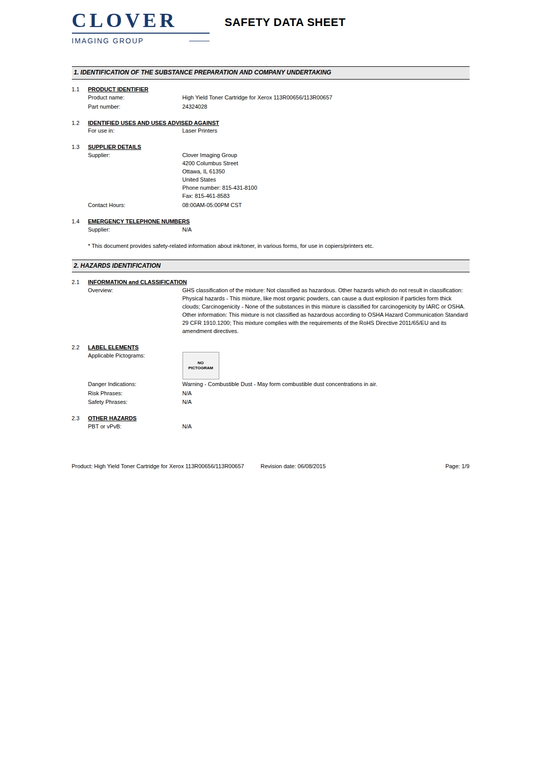CLOVER
IMAGING GROUP
SAFETY DATA SHEET
1. IDENTIFICATION OF THE SUBSTANCE PREPARATION AND COMPANY UNDERTAKING
1.1 PRODUCT IDENTIFIER
| Product name: | High Yield Toner Cartridge for Xerox 113R00656/113R00657 |
| Part number: | 24324028 |
1.2 IDENTIFIED USES AND USES ADVISED AGAINST
| For use in: | Laser Printers |
1.3 SUPPLIER DETAILS
| Supplier: | Clover Imaging Group 4200 Columbus Street Ottawa, IL 61350 United States Phone number: 815-431-8100 Fax: 815-461-8583 |
| Contact Hours: | 08:00AM-05:00PM CST |
1.4 EMERGENCY TELEPHONE NUMBERS
| Supplier: | N/A |
* This document provides safety-related information about ink/toner, in various forms, for use in copiers/printers etc.
2. HAZARDS IDENTIFICATION
2.1 INFORMATION and CLASSIFICATION
| Overview: | GHS classification of the mixture: Not classified as hazardous. Other hazards which do not result in classification: Physical hazards - This mixture, like most organic powders, can cause a dust explosion if particles form thick clouds; Carcinogenicity - None of the substances in this mixture is classified for carcinogenicity by IARC or OSHA. Other information: This mixture is not classified as hazardous according to OSHA Hazard Communication Standard 29 CFR 1910.1200; This mixture complies with the requirements of the RoHS Directive 2011/65/EU and its amendment directives. |
2.2 LABEL ELEMENTS
| Applicable Pictograms: | NO PICTOGRAM |
| Danger Indications: | Warning - Combustible Dust - May form combustible dust concentrations in air. |
| Risk Phrases: | N/A |
| Safety Phrases: | N/A |
2.3 OTHER HAZARDS
| PBT or vPvB: | N/A |
Product: High Yield Toner Cartridge for Xerox 113R00656/113R00657
Revision date: 06/08/2015
Page: 1/9